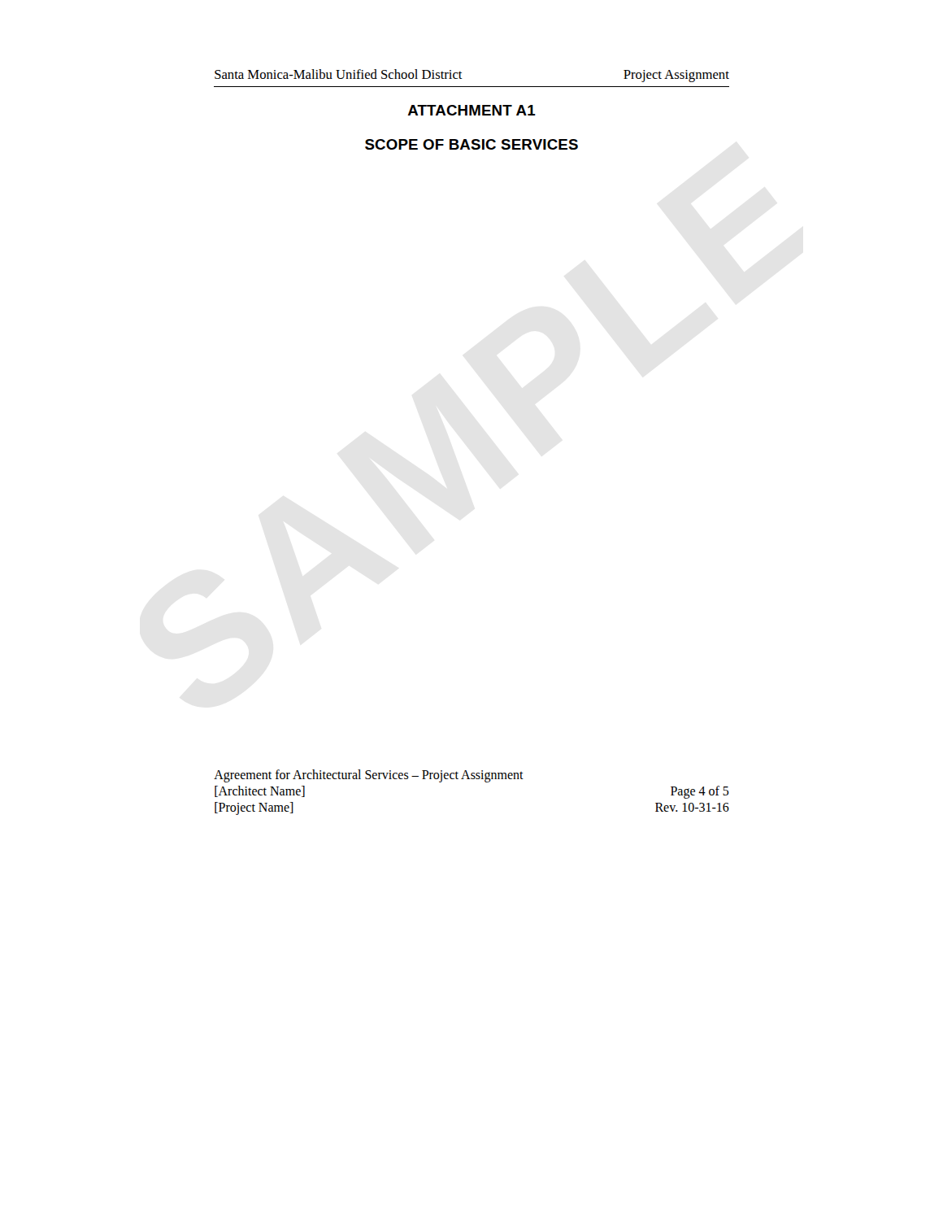SAMPLE
Santa Monica-Malibu Unified School District
Project Assignment
ATTACHMENT A1
SCOPE OF BASIC SERVICES
Agreement for Architectural Services – Project Assignment
[Architect Name]
Page 4 of 5
[Project Name]
Rev. 10-31-16